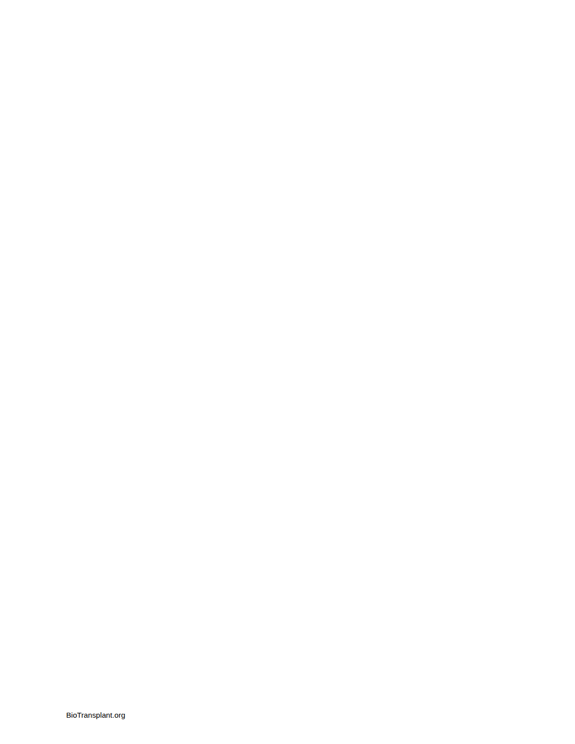BioTransplant.org